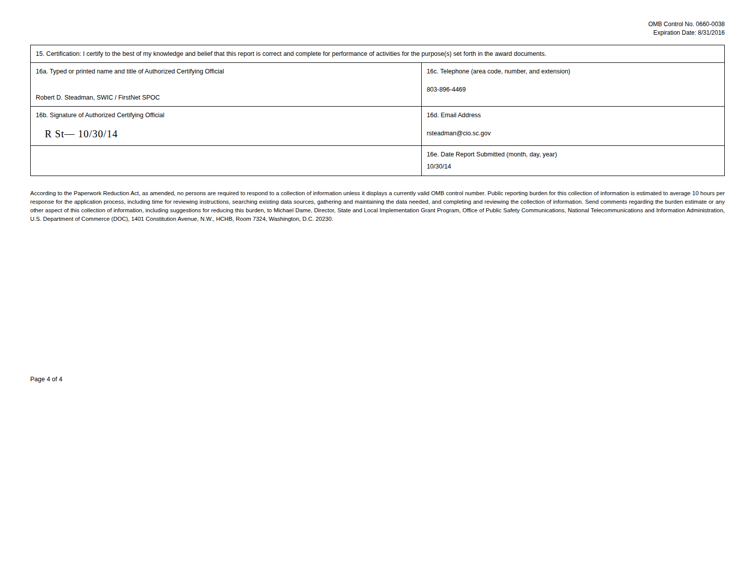OMB Control No. 0660-0038
Expiration Date: 8/31/2016
| 15. Certification: I certify to the best of my knowledge and belief that this report is correct and complete for performance of activities for the purpose(s) set forth in the award documents. |
| 16a. Typed or printed name and title of Authorized Certifying Official Robert D. Steadman, SWIC / FirstNet SPOC | 16c. Telephone (area code, number, and extension) 803-896-4469 |
| 16b. Signature of Authorized Certifying Official R St— 10/30/14 | 16d. Email Address rsteadman@cio.sc.gov |
| | 16e. Date Report Submitted (month, day, year) 10/30/14 |
According to the Paperwork Reduction Act, as amended, no persons are required to respond to a collection of information unless it displays a currently valid OMB control number. Public reporting burden for this collection of information is estimated to average 10 hours per response for the application process, including time for reviewing instructions, searching existing data sources, gathering and maintaining the data needed, and completing and reviewing the collection of information. Send comments regarding the burden estimate or any other aspect of this collection of information, including suggestions for reducing this burden, to Michael Dame, Director, State and Local Implementation Grant Program, Office of Public Safety Communications, National Telecommunications and Information Administration, U.S. Department of Commerce (DOC), 1401 Constitution Avenue, N.W., HCHB, Room 7324, Washington, D.C. 20230.
Page 4 of 4